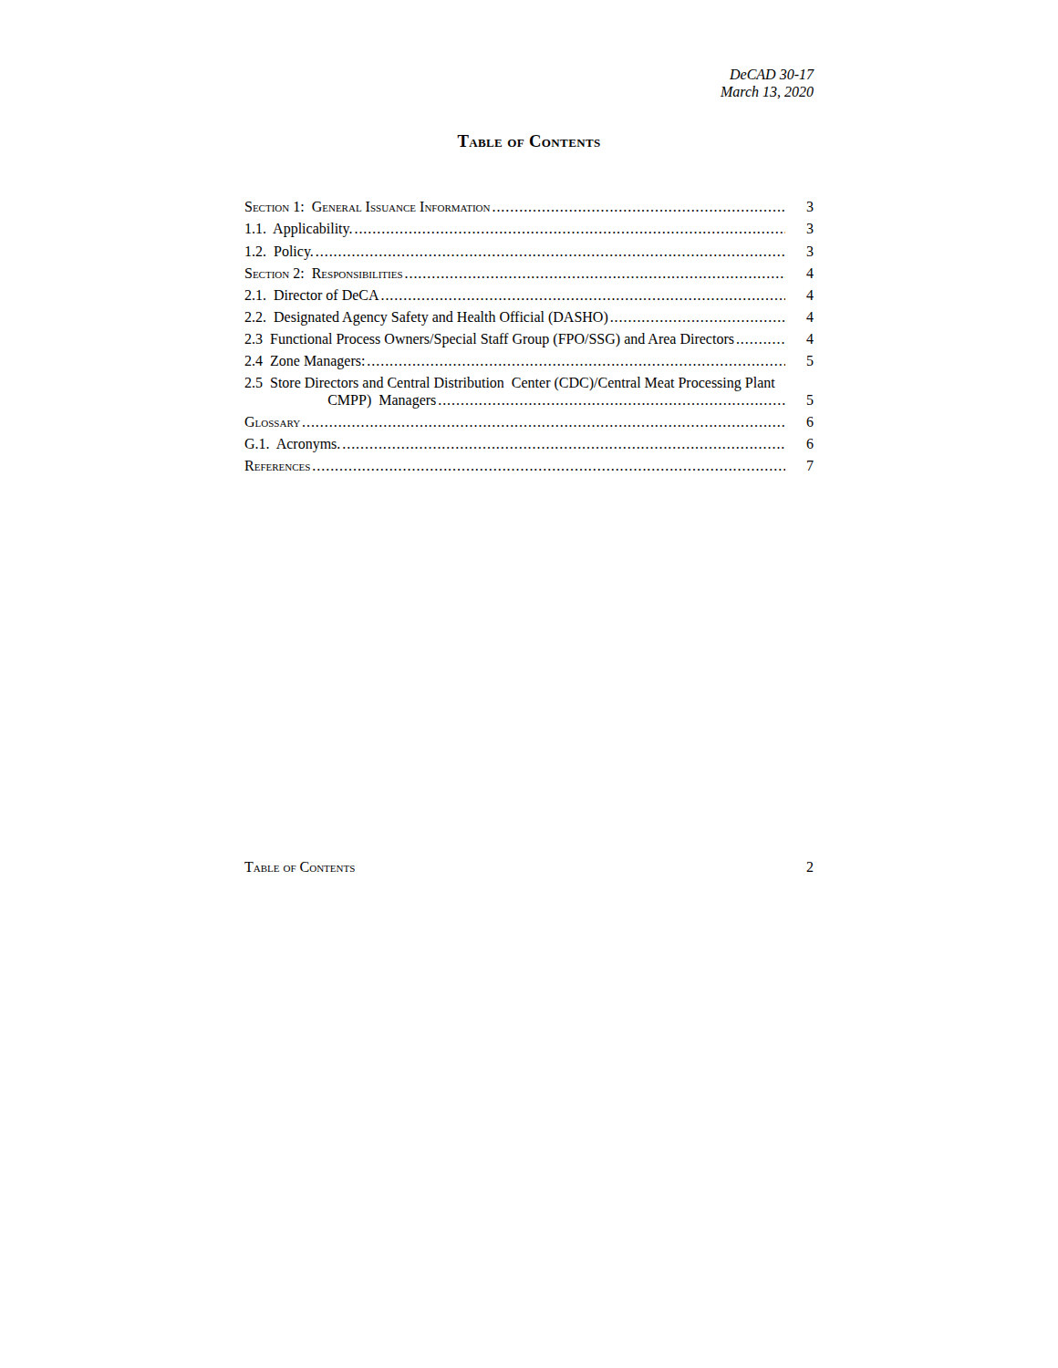DeCAD 30-17
March 13, 2020
Table of Contents
Section 1: General Issuance Information 3
1.1. Applicability. 3
1.2. Policy. 3
Section 2: Responsibilities 4
2.1. Director of DeCA 4
2.2. Designated Agency Safety and Health Official (DASHO) 4
2.3 Functional Process Owners/Special Staff Group (FPO/SSG) and Area Directors 4
2.4 Zone Managers: 5
2.5 Store Directors and Central Distribution Center (CDC)/Central Meat Processing Plant
CMPP) Managers 5
Glossary 6
G.1. Acronyms. 6
References 7
Table of Contents 2